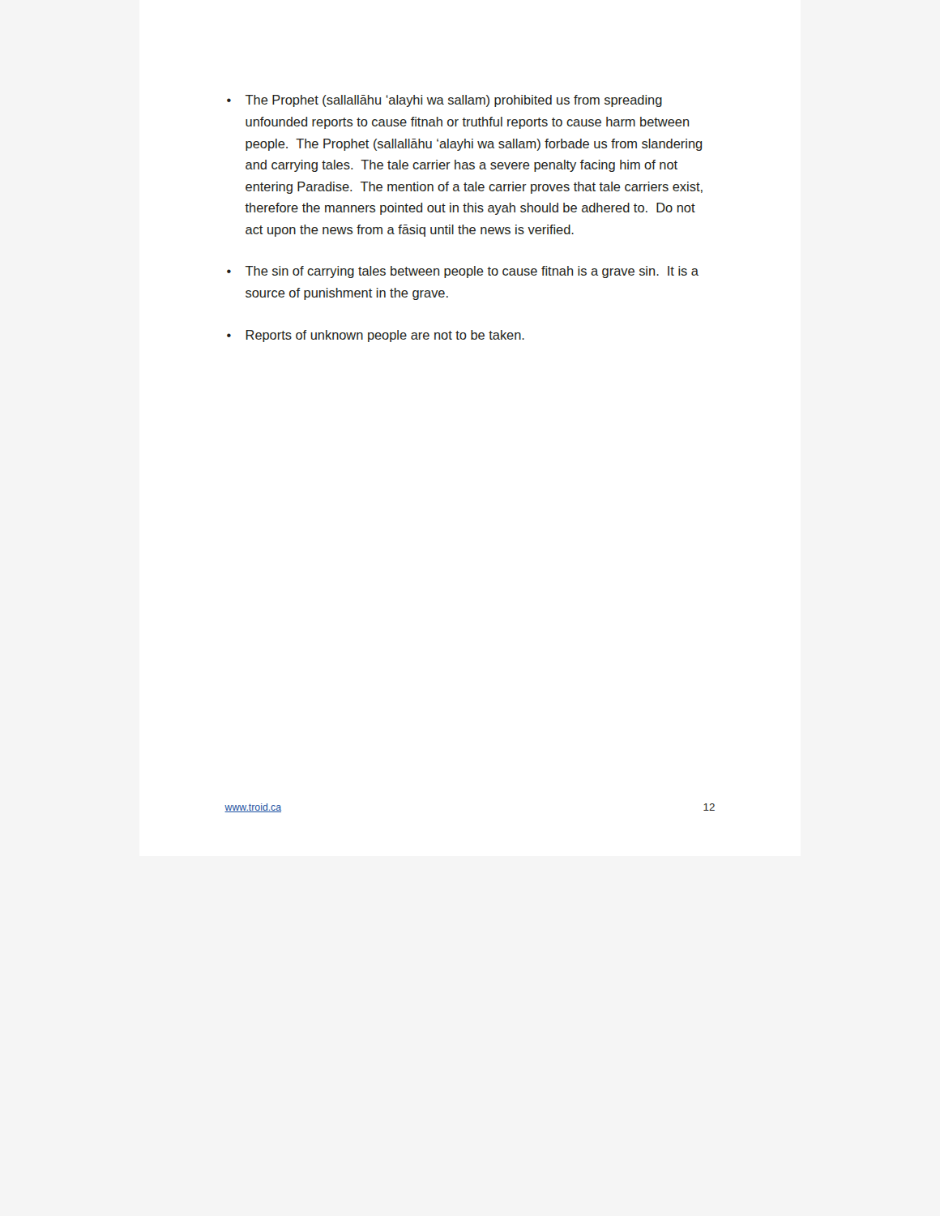The Prophet (sallallāhu ‘alayhi wa sallam) prohibited us from spreading unfounded reports to cause fitnah or truthful reports to cause harm between people. The Prophet (sallallāhu ‘alayhi wa sallam) forbade us from slandering and carrying tales. The tale carrier has a severe penalty facing him of not entering Paradise. The mention of a tale carrier proves that tale carriers exist, therefore the manners pointed out in this ayah should be adhered to. Do not act upon the news from a fāsiq until the news is verified.
The sin of carrying tales between people to cause fitnah is a grave sin. It is a source of punishment in the grave.
Reports of unknown people are not to be taken.
www.troid.ca 12